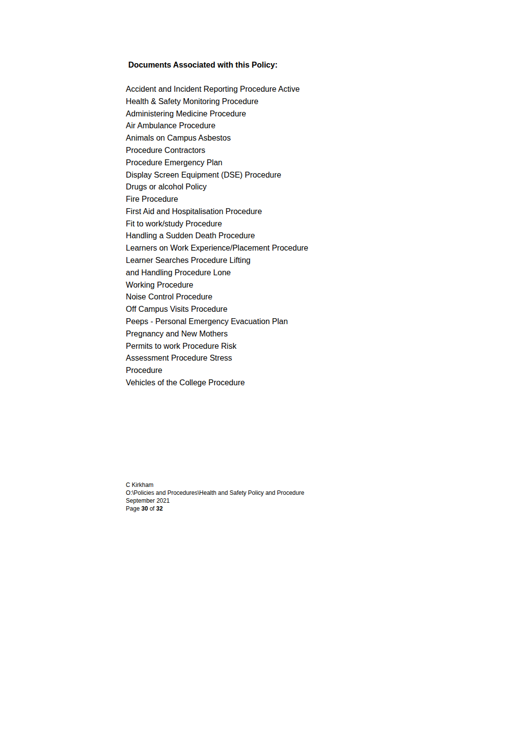Documents Associated with this Policy:
Accident and Incident Reporting Procedure Active
Health & Safety Monitoring Procedure
Administering Medicine Procedure
Air Ambulance Procedure
Animals on Campus Asbestos
Procedure Contractors
Procedure Emergency Plan
Display Screen Equipment (DSE) Procedure
Drugs or alcohol Policy
Fire Procedure
First Aid and Hospitalisation Procedure
Fit to work/study Procedure
Handling a Sudden Death Procedure
Learners on Work Experience/Placement Procedure
Learner Searches Procedure Lifting
and Handling Procedure Lone
Working Procedure
Noise Control Procedure
Off Campus Visits Procedure
Peeps - Personal Emergency Evacuation Plan
Pregnancy and New Mothers
Permits to work Procedure Risk
Assessment Procedure Stress
Procedure
Vehicles of the College Procedure
C Kirkham
O:\Policies and Procedures\Health and Safety Policy and Procedure
September 2021
Page 30 of 32